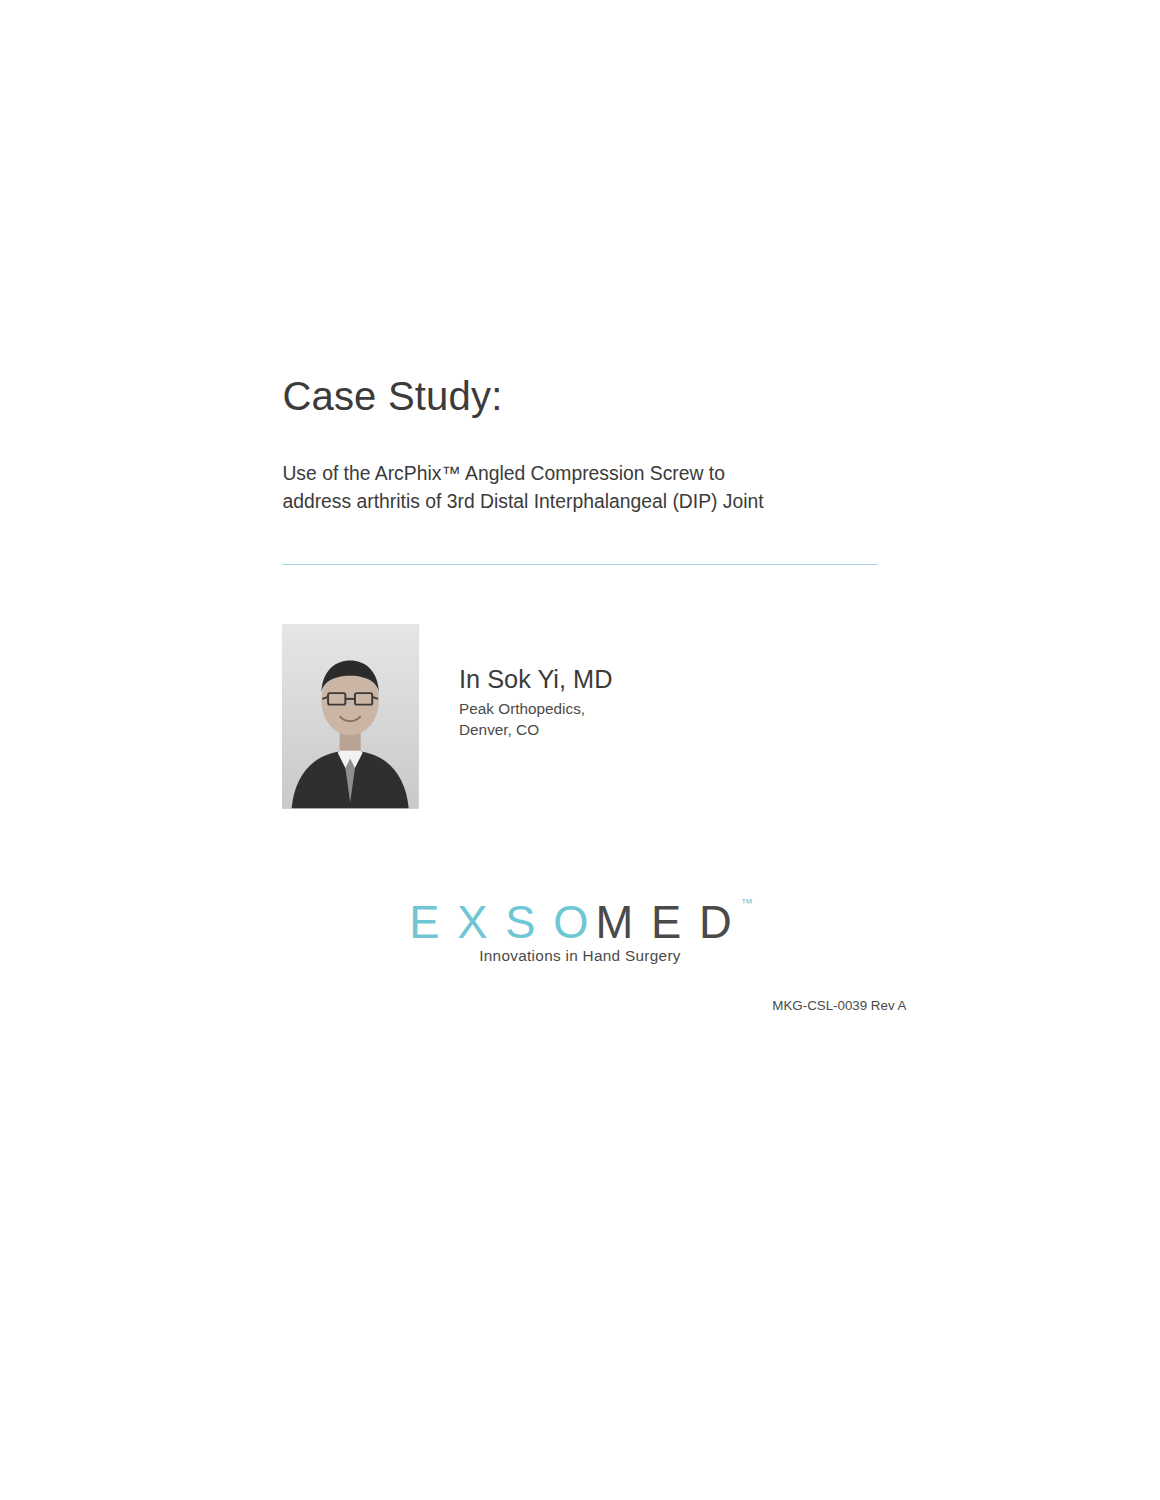Case Study:
Use of the ArcPhix™ Angled Compression Screw to
address arthritis of 3rd Distal Interphalangeal (DIP) Joint
In Sok Yi, MD
Peak Orthopedics,
Denver, CO
E  X  S  OM E D™
Innovations in Hand Surgery
MKG-CSL-0039 Rev A